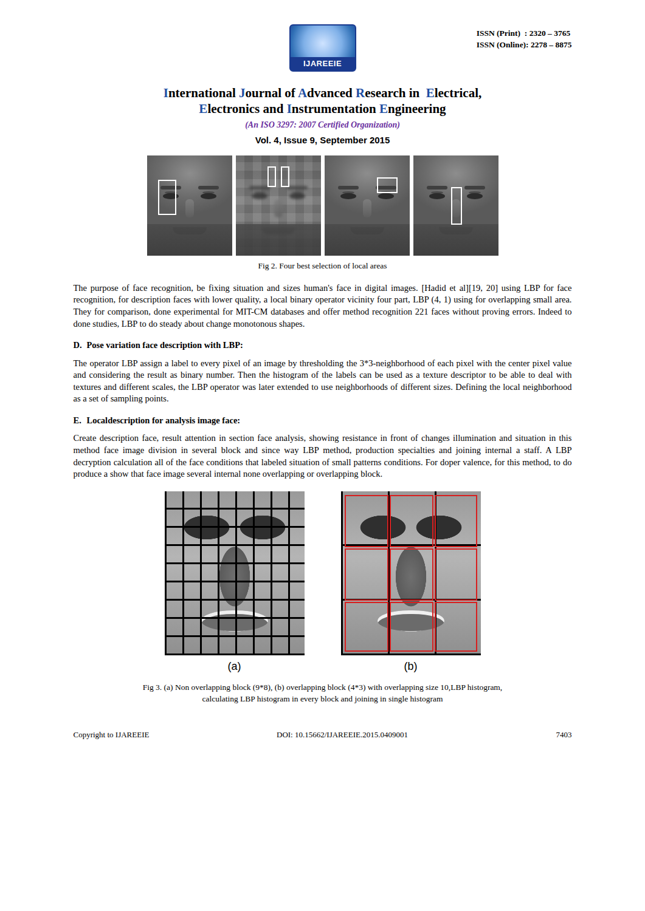ISSN (Print) : 2320 – 3765
ISSN (Online): 2278 – 8875
IJAREEIE
International Journal of Advanced Research in Electrical,
Electronics and Instrumentation Engineering
(An ISO 3297: 2007 Certified Organization)
Vol. 4, Issue 9, September 2015
Fig 2. Four best selection of local areas
The purpose of face recognition, be fixing situation and sizes human's face in digital images. [Hadid et al][19, 20] using LBP for face recognition, for description faces with lower quality, a local binary operator vicinity four part, LBP (4, 1) using for overlapping small area. They for comparison, done experimental for MIT-CM databases and offer method recognition 221 faces without proving errors. Indeed to done studies, LBP to do steady about change monotonous shapes.
D. Pose variation face description with LBP:
The operator LBP assign a label to every pixel of an image by thresholding the 3*3-neighborhood of each pixel with the center pixel value and considering the result as binary number. Then the histogram of the labels can be used as a texture descriptor to be able to deal with textures and different scales, the LBP operator was later extended to use neighborhoods of different sizes. Defining the local neighborhood as a set of sampling points.
E. Localdescription for analysis image face:
Create description face, result attention in section face analysis, showing resistance in front of changes illumination and situation in this method face image division in several block and since way LBP method, production specialties and joining internal a staff. A LBP decryption calculation all of the face conditions that labeled situation of small patterns conditions. For doper valence, for this method, to do produce a show that face image several internal none overlapping or overlapping block.
(a)
(b)
Fig 3. (a) Non overlapping block (9*8), (b) overlapping block (4*3) with overlapping size 10,LBP histogram,
calculating LBP histogram in every block and joining in single histogram
Copyright to IJAREEIE
DOI: 10.15662/IJAREEIE.2015.0409001
7403